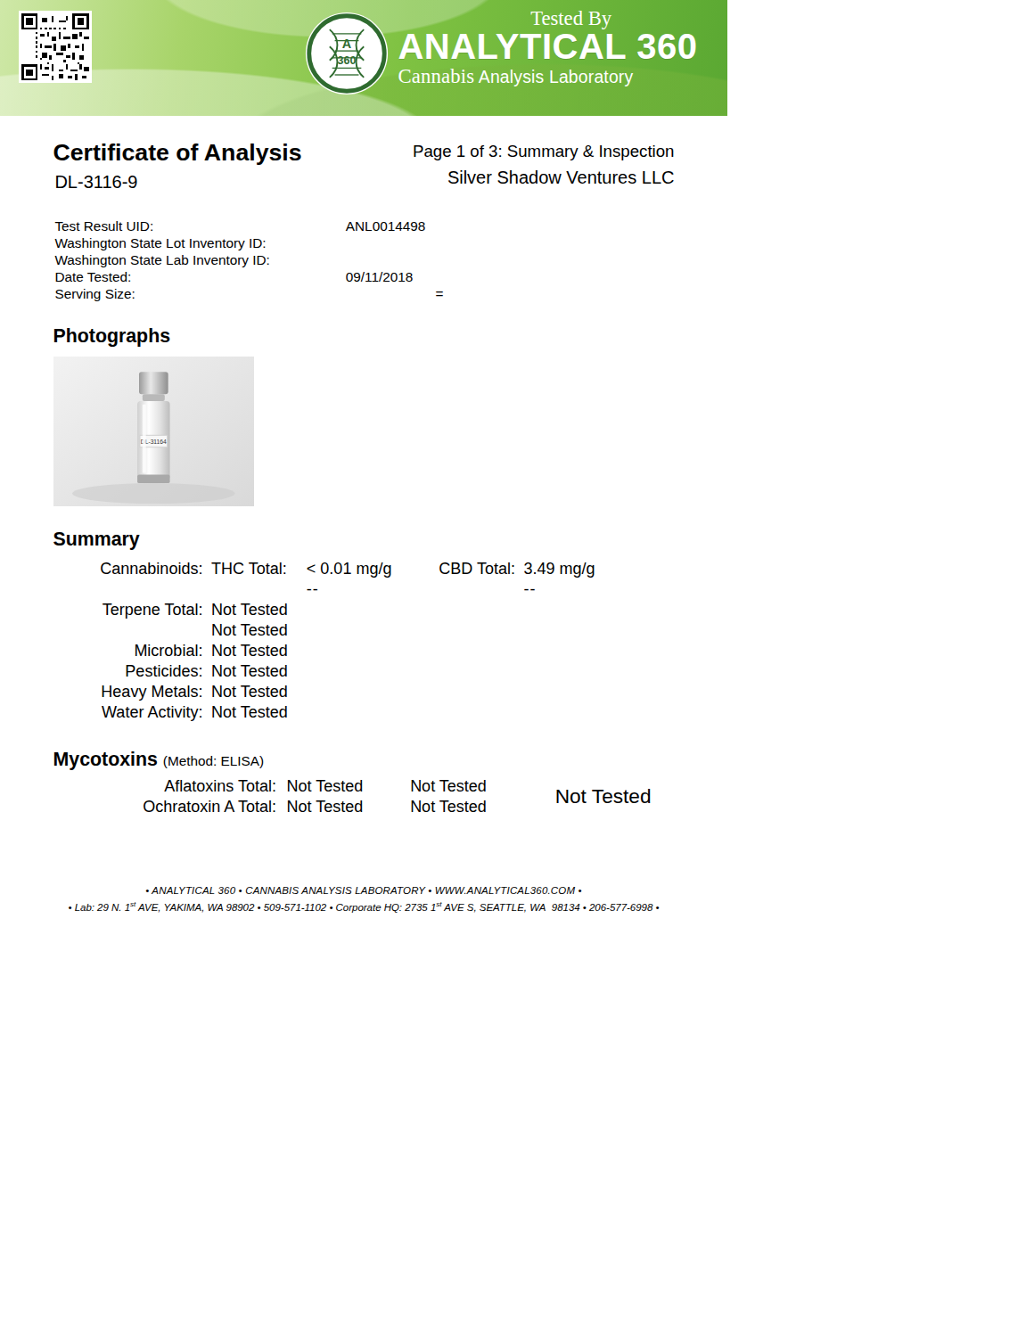A 360
Tested By
ANALYTICAL 360
Cannabis Analysis Laboratory
Certificate of Analysis
DL-3116-9
Page 1 of 3: Summary & Inspection
Silver Shadow Ventures LLC
| Test Result UID: | ANL0014498 |
| Washington State Lot Inventory ID: | |
| Washington State Lab Inventory ID: | |
| Date Tested: | 09/11/2018 |
| Serving Size: | = |
Photographs
DL-31164
Summary
| Cannabinoids: | THC Total: | < 0.01 mg/g | CBD Total: | 3.49 mg/g |
| | | -- | | -- |
| Terpene Total: | Not Tested | | | |
| | Not Tested | | | |
| Microbial: | Not Tested | | | |
| Pesticides: | Not Tested | | | |
| Heavy Metals: | Not Tested | | | |
| Water Activity: | Not Tested | | | |
Mycotoxins (Method: ELISA)
| Aflatoxins Total: | Not Tested | Not Tested | Not Tested |
| Ochratoxin A Total: | Not Tested | Not Tested |
• ANALYTICAL 360 • CANNABIS ANALYSIS LABORATORY • WWW.ANALYTICAL360.COM •
• Lab: 29 N. 1st AVE, YAKIMA, WA 98902 • 509-571-1102 • Corporate HQ: 2735 1st AVE S, SEATTLE, WA 98134 • 206-577-6998 •